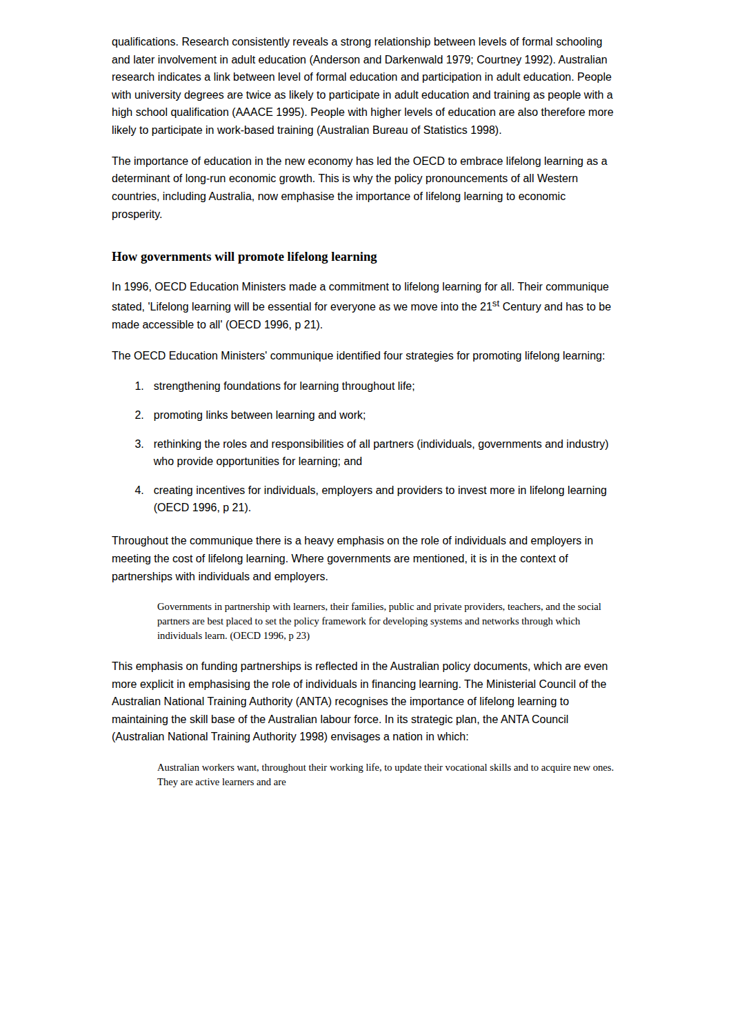qualifications. Research consistently reveals a strong relationship between levels of formal schooling and later involvement in adult education (Anderson and Darkenwald 1979; Courtney 1992). Australian research indicates a link between level of formal education and participation in adult education. People with university degrees are twice as likely to participate in adult education and training as people with a high school qualification (AAACE 1995). People with higher levels of education are also therefore more likely to participate in work-based training (Australian Bureau of Statistics 1998).
The importance of education in the new economy has led the OECD to embrace lifelong learning as a determinant of long-run economic growth. This is why the policy pronouncements of all Western countries, including Australia, now emphasise the importance of lifelong learning to economic prosperity.
How governments will promote lifelong learning
In 1996, OECD Education Ministers made a commitment to lifelong learning for all. Their communique stated, 'Lifelong learning will be essential for everyone as we move into the 21st Century and has to be made accessible to all' (OECD 1996, p 21).
The OECD Education Ministers' communique identified four strategies for promoting lifelong learning:
strengthening foundations for learning throughout life;
promoting links between learning and work;
rethinking the roles and responsibilities of all partners (individuals, governments and industry) who provide opportunities for learning; and
creating incentives for individuals, employers and providers to invest more in lifelong learning (OECD 1996, p 21).
Throughout the communique there is a heavy emphasis on the role of individuals and employers in meeting the cost of lifelong learning. Where governments are mentioned, it is in the context of partnerships with individuals and employers.
Governments in partnership with learners, their families, public and private providers, teachers, and the social partners are best placed to set the policy framework for developing systems and networks through which individuals learn. (OECD 1996, p 23)
This emphasis on funding partnerships is reflected in the Australian policy documents, which are even more explicit in emphasising the role of individuals in financing learning. The Ministerial Council of the Australian National Training Authority (ANTA) recognises the importance of lifelong learning to maintaining the skill base of the Australian labour force. In its strategic plan, the ANTA Council (Australian National Training Authority 1998) envisages a nation in which:
Australian workers want, throughout their working life, to update their vocational skills and to acquire new ones. They are active learners and are